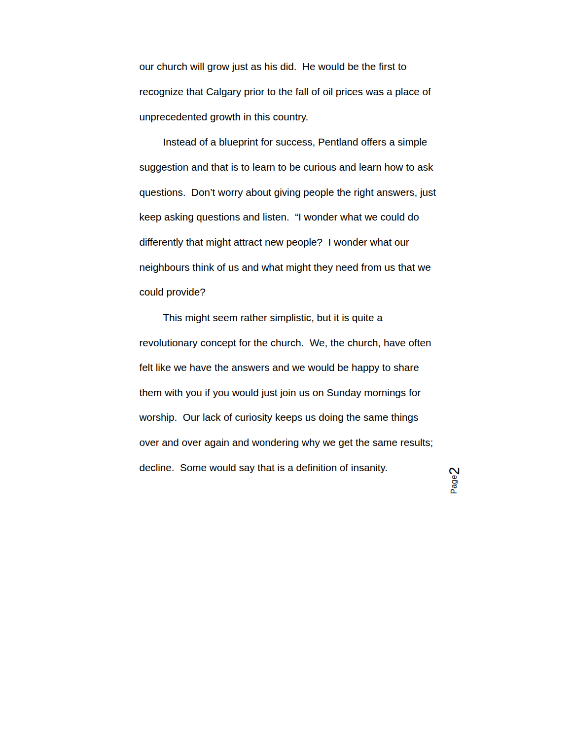our church will grow just as his did. He would be the first to recognize that Calgary prior to the fall of oil prices was a place of unprecedented growth in this country.
Instead of a blueprint for success, Pentland offers a simple suggestion and that is to learn to be curious and learn how to ask questions. Don’t worry about giving people the right answers, just keep asking questions and listen. “I wonder what we could do differently that might attract new people? I wonder what our neighbours think of us and what might they need from us that we could provide?
This might seem rather simplistic, but it is quite a revolutionary concept for the church. We, the church, have often felt like we have the answers and we would be happy to share them with you if you would just join us on Sunday mornings for worship. Our lack of curiosity keeps us doing the same things over and over again and wondering why we get the same results; decline. Some would say that is a definition of insanity.
Page2